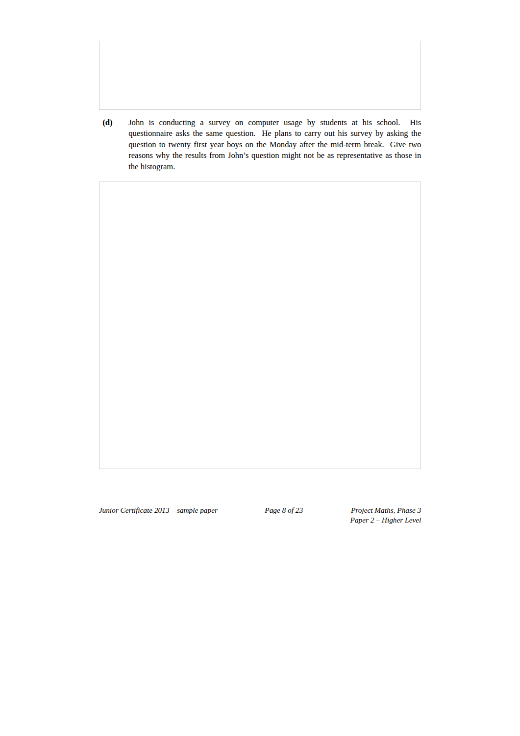(d)
John is conducting a survey on computer usage by students at his school. His questionnaire asks the same question. He plans to carry out his survey by asking the question to twenty first year boys on the Monday after the mid-term break. Give two reasons why the results from John’s question might not be as representative as those in the histogram.
Junior Certificate 2013 – sample paper
Page 8 of 23
Project Maths, Phase 3
Paper 2 – Higher Level